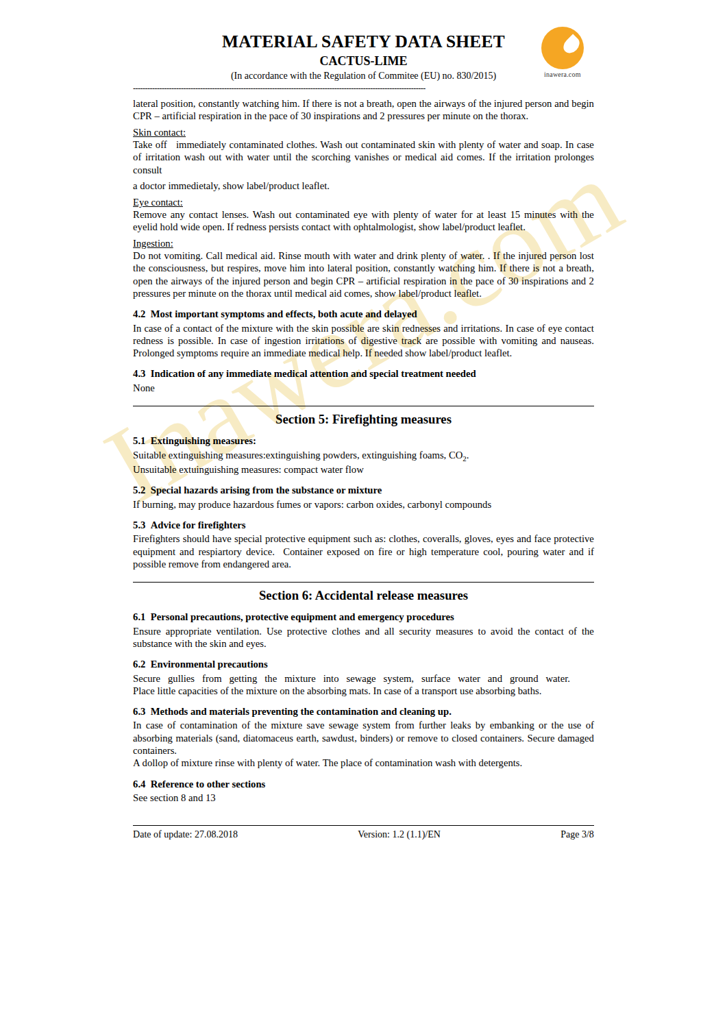Inawera.com
inawera.com
MATERIAL SAFETY DATA SHEET
CACTUS-LIME
(In accordance with the Regulation of Commitee (EU) no. 830/2015)
--------------------------------------------------------------------------------------------------------------------------
lateral position, constantly watching him. If there is not a breath, open the airways of the injured person and begin CPR – artificial respiration in the pace of 30 inspirations and 2 pressures per minute on the thorax.
Skin contact:
Take off immediately contaminated clothes. Wash out contaminated skin with plenty of water and soap. In case of irritation wash out with water until the scorching vanishes or medical aid comes. If the irritation prolonges consult
a doctor immedietaly, show label/product leaflet.
Eye contact:
Remove any contact lenses. Wash out contaminated eye with plenty of water for at least 15 minutes with the eyelid hold wide open. If redness persists contact with ophtalmologist, show label/product leaflet.
Ingestion:
Do not vomiting. Call medical aid. Rinse mouth with water and drink plenty of water. . If the injured person lost the consciousness, but respires, move him into lateral position, constantly watching him. If there is not a breath, open the airways of the injured person and begin CPR – artificial respiration in the pace of 30 inspirations and 2 pressures per minute on the thorax until medical aid comes, show label/product leaflet.
4.2 Most important symptoms and effects, both acute and delayed
In case of a contact of the mixture with the skin possible are skin rednesses and irritations. In case of eye contact redness is possible. In case of ingestion irritations of digestive track are possible with vomiting and nauseas. Prolonged symptoms require an immediate medical help. If needed show label/product leaflet.
4.3 Indication of any immediate medical attention and special treatment needed
None
Section 5: Firefighting measures
5.1 Extinguishing measures:
Suitable extinguishing measures:extinguishing powders, extinguishing foams, CO2.
Unsuitable extuinguishing measures: compact water flow
5.2 Special hazards arising from the substance or mixture
If burning, may produce hazardous fumes or vapors: carbon oxides, carbonyl compounds
5.3 Advice for firefighters
Firefighters should have special protective equipment such as: clothes, coveralls, gloves, eyes and face protective equipment and respiartory device. Container exposed on fire or high temperature cool, pouring water and if possible remove from endangered area.
Section 6: Accidental release measures
6.1 Personal precautions, protective equipment and emergency procedures
Ensure appropriate ventilation. Use protective clothes and all security measures to avoid the contact of the substance with the skin and eyes.
6.2 Environmental precautions
Secure gullies from getting the mixture into sewage system, surface water and ground water.
Place little capacities of the mixture on the absorbing mats. In case of a transport use absorbing baths.
6.3 Methods and materials preventing the contamination and cleaning up.
In case of contamination of the mixture save sewage system from further leaks by embanking or the use of absorbing materials (sand, diatomaceus earth, sawdust, binders) or remove to closed containers. Secure damaged containers.
A dollop of mixture rinse with plenty of water. The place of contamination wash with detergents.
6.4 Reference to other sections
See section 8 and 13
Date of update: 27.08.2018
Version: 1.2 (1.1)/EN
Page 3/8